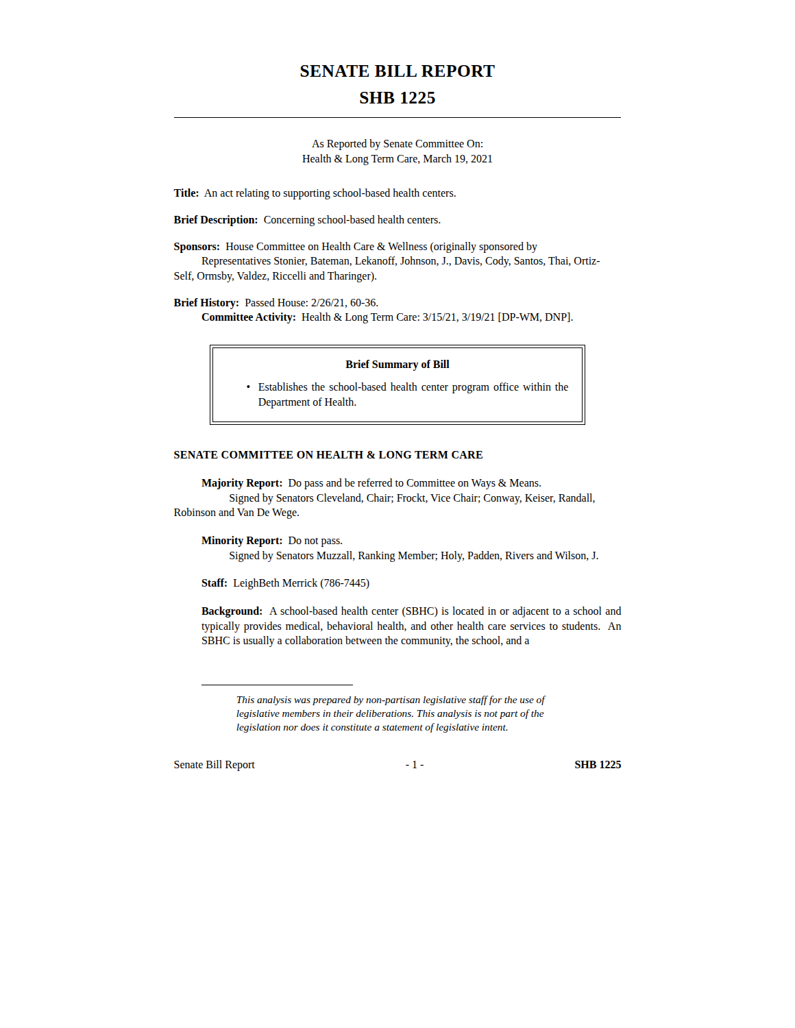SENATE BILL REPORT
SHB 1225
As Reported by Senate Committee On:
Health & Long Term Care, March 19, 2021
Title: An act relating to supporting school-based health centers.
Brief Description: Concerning school-based health centers.
Sponsors: House Committee on Health Care & Wellness (originally sponsored by
Representatives Stonier, Bateman, Lekanoff, Johnson, J., Davis, Cody, Santos, Thai, Ortiz-
Self, Ormsby, Valdez, Riccelli and Tharinger).
Brief History: Passed House: 2/26/21, 60-36.
Committee Activity: Health & Long Term Care: 3/15/21, 3/19/21 [DP-WM, DNP].
Brief Summary of Bill
Establishes the school-based health center program office within the Department of Health.
SENATE COMMITTEE ON HEALTH & LONG TERM CARE
Majority Report: Do pass and be referred to Committee on Ways & Means.
Signed by Senators Cleveland, Chair; Frockt, Vice Chair; Conway, Keiser, Randall,
Robinson and Van De Wege.
Minority Report: Do not pass.
Signed by Senators Muzzall, Ranking Member; Holy, Padden, Rivers and Wilson, J.
Staff: LeighBeth Merrick (786-7445)
Background: A school-based health center (SBHC) is located in or adjacent to a school and typically provides medical, behavioral health, and other health care services to students. An SBHC is usually a collaboration between the community, the school, and a
This analysis was prepared by non-partisan legislative staff for the use of legislative members in their deliberations. This analysis is not part of the legislation nor does it constitute a statement of legislative intent.
Senate Bill Report
- 1 -
SHB 1225